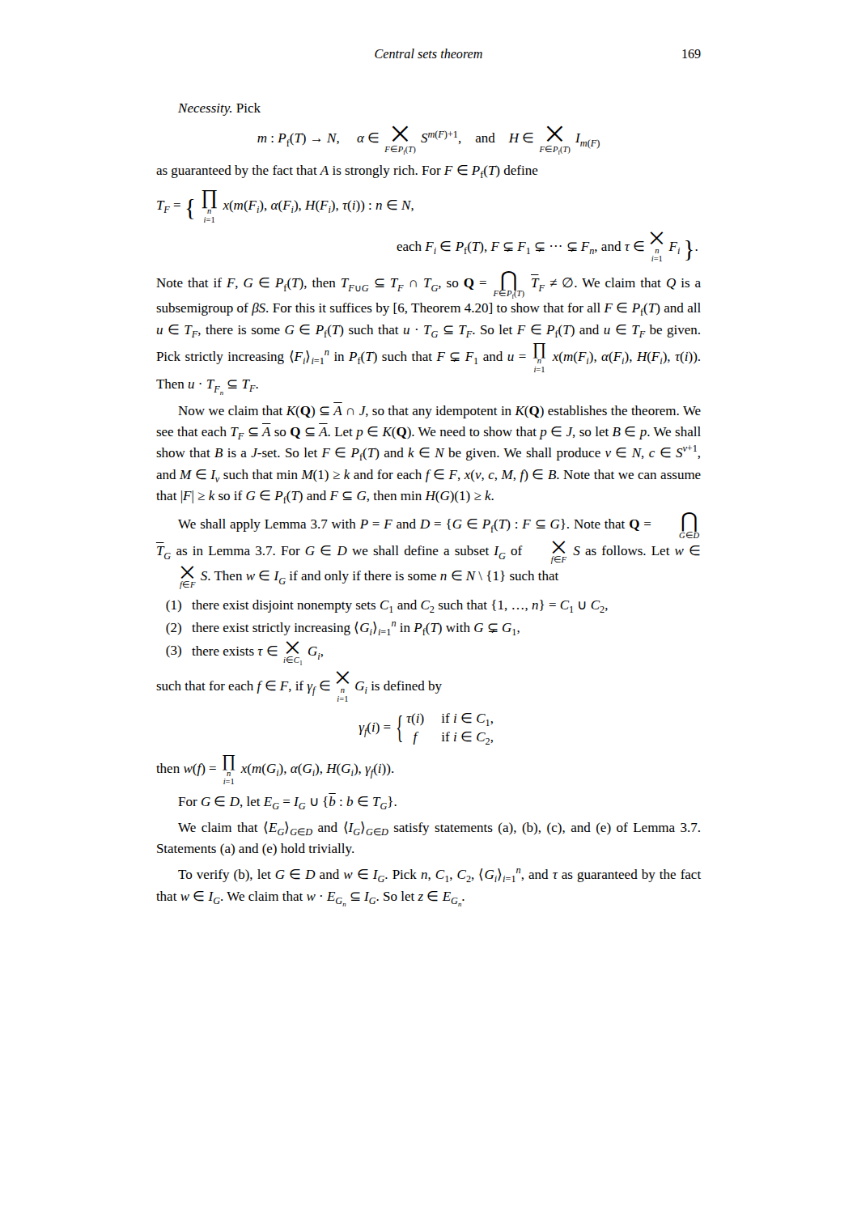Central sets theorem 169
Necessity. Pick
m : Pf(T) → N, α ∈ ⨉F∈Pf(T) Sm(F)+1, and H ∈ ⨉F∈Pf(T) Im(F)
as guaranteed by the fact that A is strongly rich. For F ∈ Pf(T) define
TF = { ∏ni=1 x(m(Fi), α(Fi), H(Fi), τ(i)) : n ∈ N,
each Fi ∈ Pf(T), F ⊊ F1 ⊊ ··· ⊊ Fn, and τ ∈ ⨉ni=1 Fi }.
Note that if F, G ∈ Pf(T), then TF∪G ⊆ TF ∩ TG, so Q = ⋂F∈Pf(T) TF ≠ ∅. We claim that Q is a subsemigroup of βS. For this it suffices by [6, Theorem 4.20] to show that for all F ∈ Pf(T) and all u ∈ TF, there is some G ∈ Pf(T) such that u · TG ⊆ TF. So let F ∈ Pf(T) and u ∈ TF be given. Pick strictly increasing ⟨Fi⟩i=1n in Pf(T) such that F ⊊ F1 and u = ∏ni=1 x(m(Fi), α(Fi), H(Fi), τ(i)). Then u · TFn ⊆ TF.
Now we claim that K(Q) ⊆ A ∩ J, so that any idempotent in K(Q) establishes the theorem. We see that each TF ⊆ A so Q ⊆ A. Let p ∈ K(Q). We need to show that p ∈ J, so let B ∈ p. We shall show that B is a J-set. So let F ∈ Pf(T) and k ∈ N be given. We shall produce v ∈ N, c ∈ Sv+1, and M ∈ Iv such that min M(1) ≥ k and for each f ∈ F, x(v, c, M, f) ∈ B. Note that we can assume that |F| ≥ k so if G ∈ Pf(T) and F ⊆ G, then min H(G)(1) ≥ k.
We shall apply Lemma 3.7 with P = F and D = {G ∈ Pf(T) : F ⊆ G}. Note that Q = ⋂G∈D TG as in Lemma 3.7. For G ∈ D we shall define a subset IG of ⨉f∈F S as follows. Let w ∈ ⨉f∈F S. Then w ∈ IG if and only if there is some n ∈ N \ {1} such that
(1) there exist disjoint nonempty sets C1 and C2 such that {1, …, n} = C1 ∪ C2,
(2) there exist strictly increasing ⟨Gi⟩i=1n in Pf(T) with G ⊊ G1,
(3) there exists τ ∈ ⨉i∈C1 Gi,
such that for each f ∈ F, if γf ∈ ⨉ni=1 Gi is defined by
γf(i) =
| τ ( i ) | if i ∈ C 1 , |
| f | if i ∈ C 2 , |
then w(f) = ∏ni=1 x(m(Gi), α(Gi), H(Gi), γf(i)).
For G ∈ D, let EG = IG ∪ {b : b ∈ TG}.
We claim that ⟨EG⟩G∈D and ⟨IG⟩G∈D satisfy statements (a), (b), (c), and (e) of Lemma 3.7. Statements (a) and (e) hold trivially.
To verify (b), let G ∈ D and w ∈ IG. Pick n, C1, C2, ⟨Gi⟩i=1n, and τ as guaranteed by the fact that w ∈ IG. We claim that w · EGn ⊆ IG. So let z ∈ EGn.